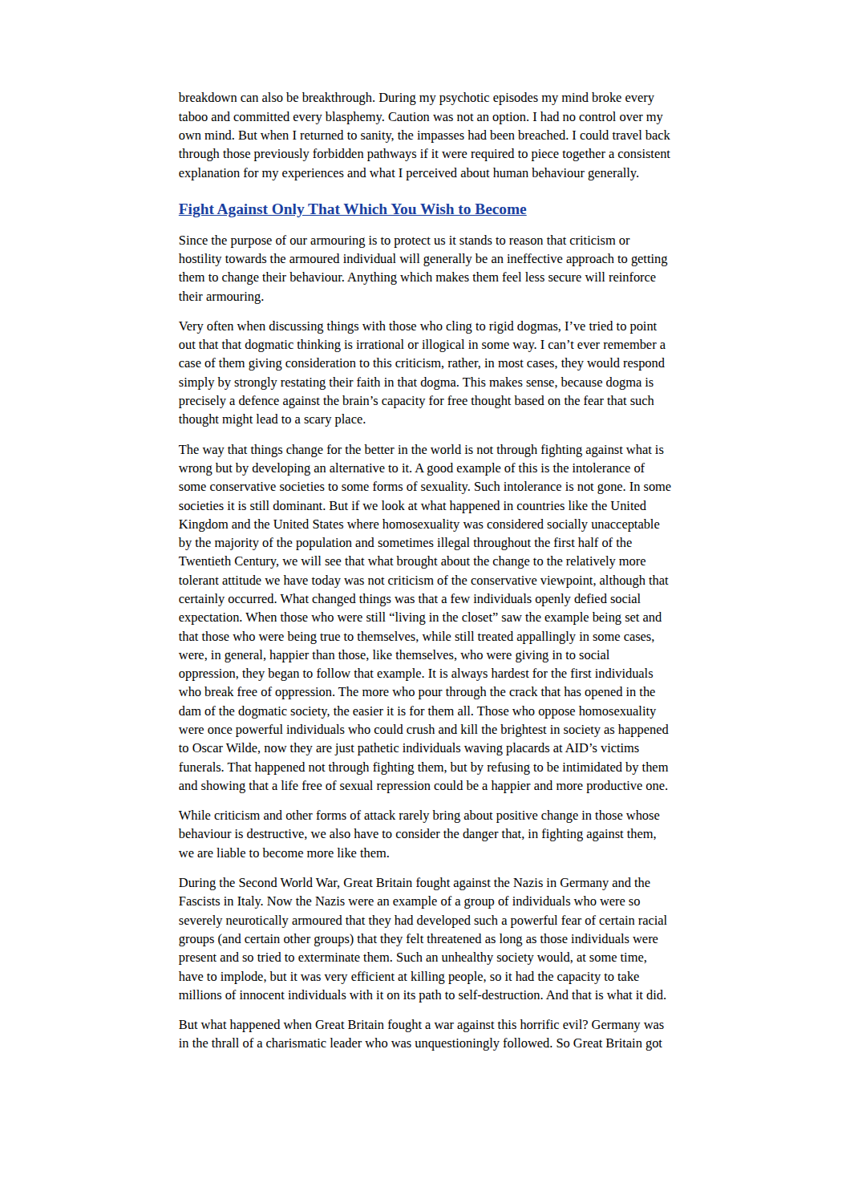breakdown can also be breakthrough. During my psychotic episodes my mind broke every taboo and committed every blasphemy. Caution was not an option. I had no control over my own mind. But when I returned to sanity, the impasses had been breached. I could travel back through those previously forbidden pathways if it were required to piece together a consistent explanation for my experiences and what I perceived about human behaviour generally.
Fight Against Only That Which You Wish to Become
Since the purpose of our armouring is to protect us it stands to reason that criticism or hostility towards the armoured individual will generally be an ineffective approach to getting them to change their behaviour. Anything which makes them feel less secure will reinforce their armouring.
Very often when discussing things with those who cling to rigid dogmas, I’ve tried to point out that that dogmatic thinking is irrational or illogical in some way. I can’t ever remember a case of them giving consideration to this criticism, rather, in most cases, they would respond simply by strongly restating their faith in that dogma. This makes sense, because dogma is precisely a defence against the brain’s capacity for free thought based on the fear that such thought might lead to a scary place.
The way that things change for the better in the world is not through fighting against what is wrong but by developing an alternative to it. A good example of this is the intolerance of some conservative societies to some forms of sexuality. Such intolerance is not gone. In some societies it is still dominant. But if we look at what happened in countries like the United Kingdom and the United States where homosexuality was considered socially unacceptable by the majority of the population and sometimes illegal throughout the first half of the Twentieth Century, we will see that what brought about the change to the relatively more tolerant attitude we have today was not criticism of the conservative viewpoint, although that certainly occurred. What changed things was that a few individuals openly defied social expectation. When those who were still “living in the closet” saw the example being set and that those who were being true to themselves, while still treated appallingly in some cases, were, in general, happier than those, like themselves, who were giving in to social oppression, they began to follow that example. It is always hardest for the first individuals who break free of oppression. The more who pour through the crack that has opened in the dam of the dogmatic society, the easier it is for them all. Those who oppose homosexuality were once powerful individuals who could crush and kill the brightest in society as happened to Oscar Wilde, now they are just pathetic individuals waving placards at AID’s victims funerals. That happened not through fighting them, but by refusing to be intimidated by them and showing that a life free of sexual repression could be a happier and more productive one.
While criticism and other forms of attack rarely bring about positive change in those whose behaviour is destructive, we also have to consider the danger that, in fighting against them, we are liable to become more like them.
During the Second World War, Great Britain fought against the Nazis in Germany and the Fascists in Italy. Now the Nazis were an example of a group of individuals who were so severely neurotically armoured that they had developed such a powerful fear of certain racial groups (and certain other groups) that they felt threatened as long as those individuals were present and so tried to exterminate them. Such an unhealthy society would, at some time, have to implode, but it was very efficient at killing people, so it had the capacity to take millions of innocent individuals with it on its path to self-destruction. And that is what it did.
But what happened when Great Britain fought a war against this horrific evil? Germany was in the thrall of a charismatic leader who was unquestioningly followed. So Great Britain got